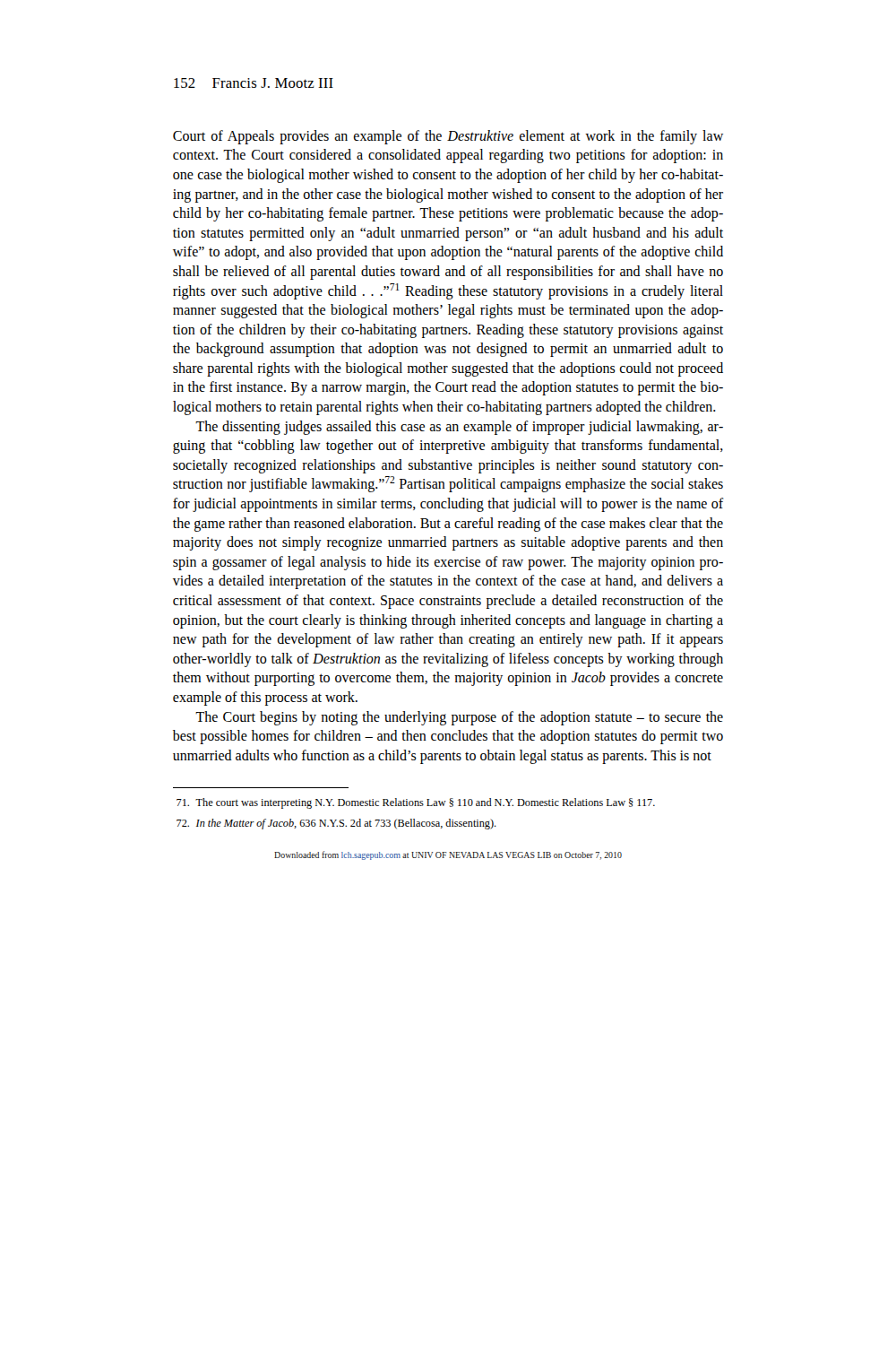152 Francis J. Mootz III
Court of Appeals provides an example of the Destruktive element at work in the family law context. The Court considered a consolidated appeal regarding two petitions for adoption: in one case the biological mother wished to consent to the adoption of her child by her co-habitating partner, and in the other case the biological mother wished to consent to the adoption of her child by her co-habitating female partner. These petitions were problematic because the adoption statutes permitted only an “adult unmarried person” or “an adult husband and his adult wife” to adopt, and also provided that upon adoption the “natural parents of the adoptive child shall be relieved of all parental duties toward and of all responsibilities for and shall have no rights over such adoptive child . . .”71 Reading these statutory provisions in a crudely literal manner suggested that the biological mothers’ legal rights must be terminated upon the adoption of the children by their co-habitating partners. Reading these statutory provisions against the background assumption that adoption was not designed to permit an unmarried adult to share parental rights with the biological mother suggested that the adoptions could not proceed in the first instance. By a narrow margin, the Court read the adoption statutes to permit the biological mothers to retain parental rights when their co-habitating partners adopted the children.
The dissenting judges assailed this case as an example of improper judicial lawmaking, arguing that “cobbling law together out of interpretive ambiguity that transforms fundamental, societally recognized relationships and substantive principles is neither sound statutory construction nor justifiable lawmaking.”72 Partisan political campaigns emphasize the social stakes for judicial appointments in similar terms, concluding that judicial will to power is the name of the game rather than reasoned elaboration. But a careful reading of the case makes clear that the majority does not simply recognize unmarried partners as suitable adoptive parents and then spin a gossamer of legal analysis to hide its exercise of raw power. The majority opinion provides a detailed interpretation of the statutes in the context of the case at hand, and delivers a critical assessment of that context. Space constraints preclude a detailed reconstruction of the opinion, but the court clearly is thinking through inherited concepts and language in charting a new path for the development of law rather than creating an entirely new path. If it appears other-worldly to talk of Destruktion as the revitalizing of lifeless concepts by working through them without purporting to overcome them, the majority opinion in Jacob provides a concrete example of this process at work.
The Court begins by noting the underlying purpose of the adoption statute – to secure the best possible homes for children – and then concludes that the adoption statutes do permit two unmarried adults who function as a child’s parents to obtain legal status as parents. This is not
71.
The court was interpreting N.Y. Domestic Relations Law § 110 and N.Y. Domestic Relations Law § 117.
72.
In the Matter of Jacob, 636 N.Y.S. 2d at 733 (Bellacosa, dissenting).
Downloaded from lch.sagepub.com at UNIV OF NEVADA LAS VEGAS LIB on October 7, 2010